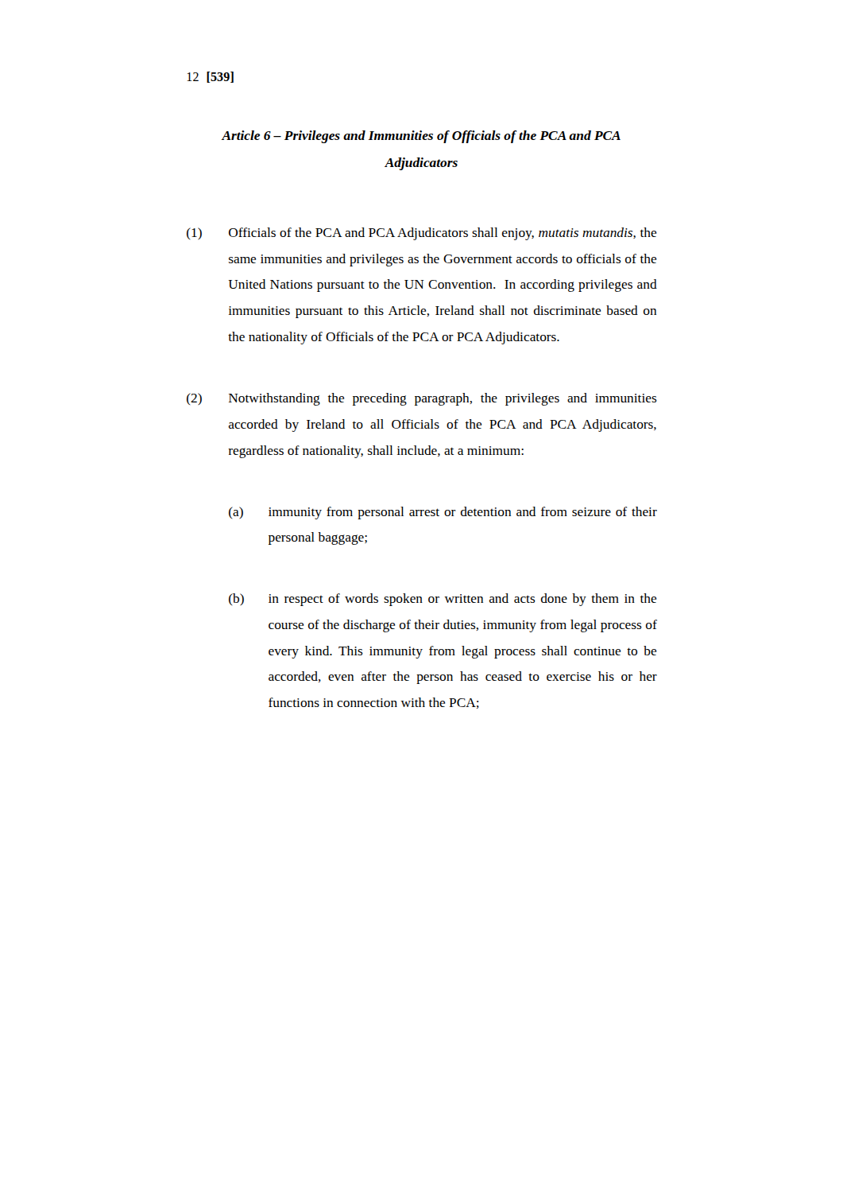12[539]
Article 6 – Privileges and Immunities of Officials of the PCA and PCA Adjudicators
(1) Officials of the PCA and PCA Adjudicators shall enjoy, mutatis mutandis, the same immunities and privileges as the Government accords to officials of the United Nations pursuant to the UN Convention. In according privileges and immunities pursuant to this Article, Ireland shall not discriminate based on the nationality of Officials of the PCA or PCA Adjudicators.
(2) Notwithstanding the preceding paragraph, the privileges and immunities accorded by Ireland to all Officials of the PCA and PCA Adjudicators, regardless of nationality, shall include, at a minimum:
(a) immunity from personal arrest or detention and from seizure of their personal baggage;
(b) in respect of words spoken or written and acts done by them in the course of the discharge of their duties, immunity from legal process of every kind. This immunity from legal process shall continue to be accorded, even after the person has ceased to exercise his or her functions in connection with the PCA;